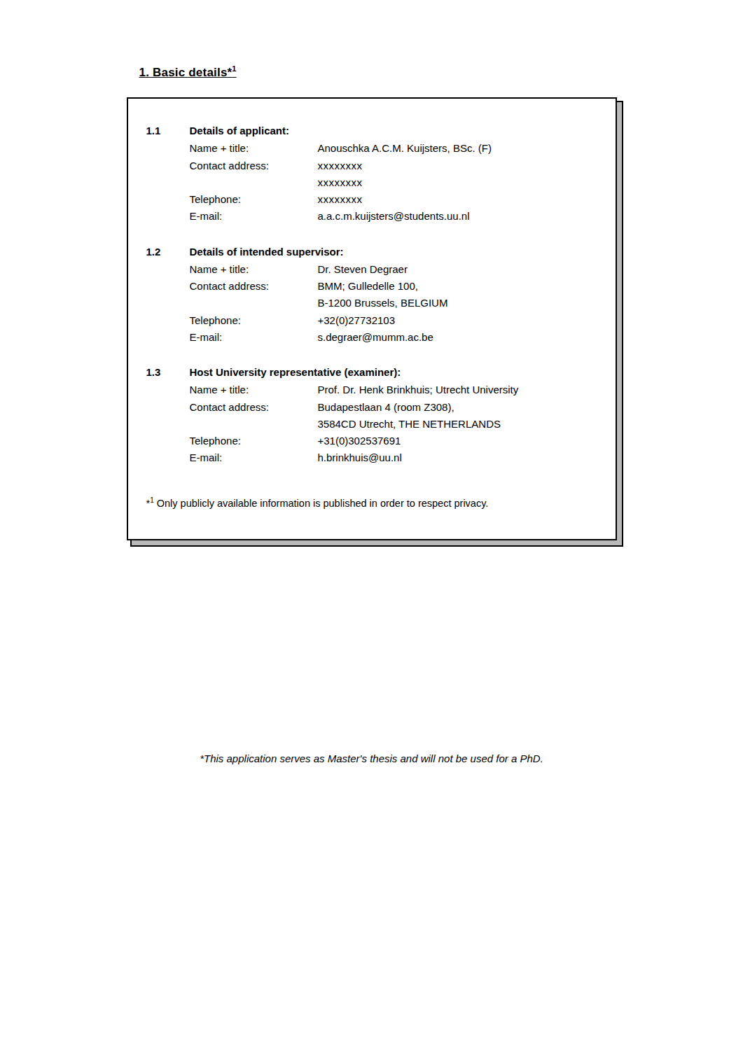1. Basic details*1
1.1 Details of applicant:
| Name + title: | Anouschka A.C.M. Kuijsters, BSc. (F) |
| Contact address: | xxxxxxxx |
| | xxxxxxxx |
| Telephone: | xxxxxxxx |
| E-mail: | a.a.c.m.kuijsters@students.uu.nl |
1.2 Details of intended supervisor:
| Name + title: | Dr. Steven Degraer |
| Contact address: | BMM; Gulledelle 100, |
| | B-1200 Brussels, BELGIUM |
| Telephone: | +32(0)27732103 |
| E-mail: | s.degraer@mumm.ac.be |
1.3 Host University representative (examiner):
| Name + title: | Prof. Dr. Henk Brinkhuis; Utrecht University |
| Contact address: | Budapestlaan 4 (room Z308), |
| | 3584CD Utrecht, THE NETHERLANDS |
| Telephone: | +31(0)302537691 |
| E-mail: | h.brinkhuis@uu.nl |
*1 Only publicly available information is published in order to respect privacy.
*This application serves as Master's thesis and will not be used for a PhD.